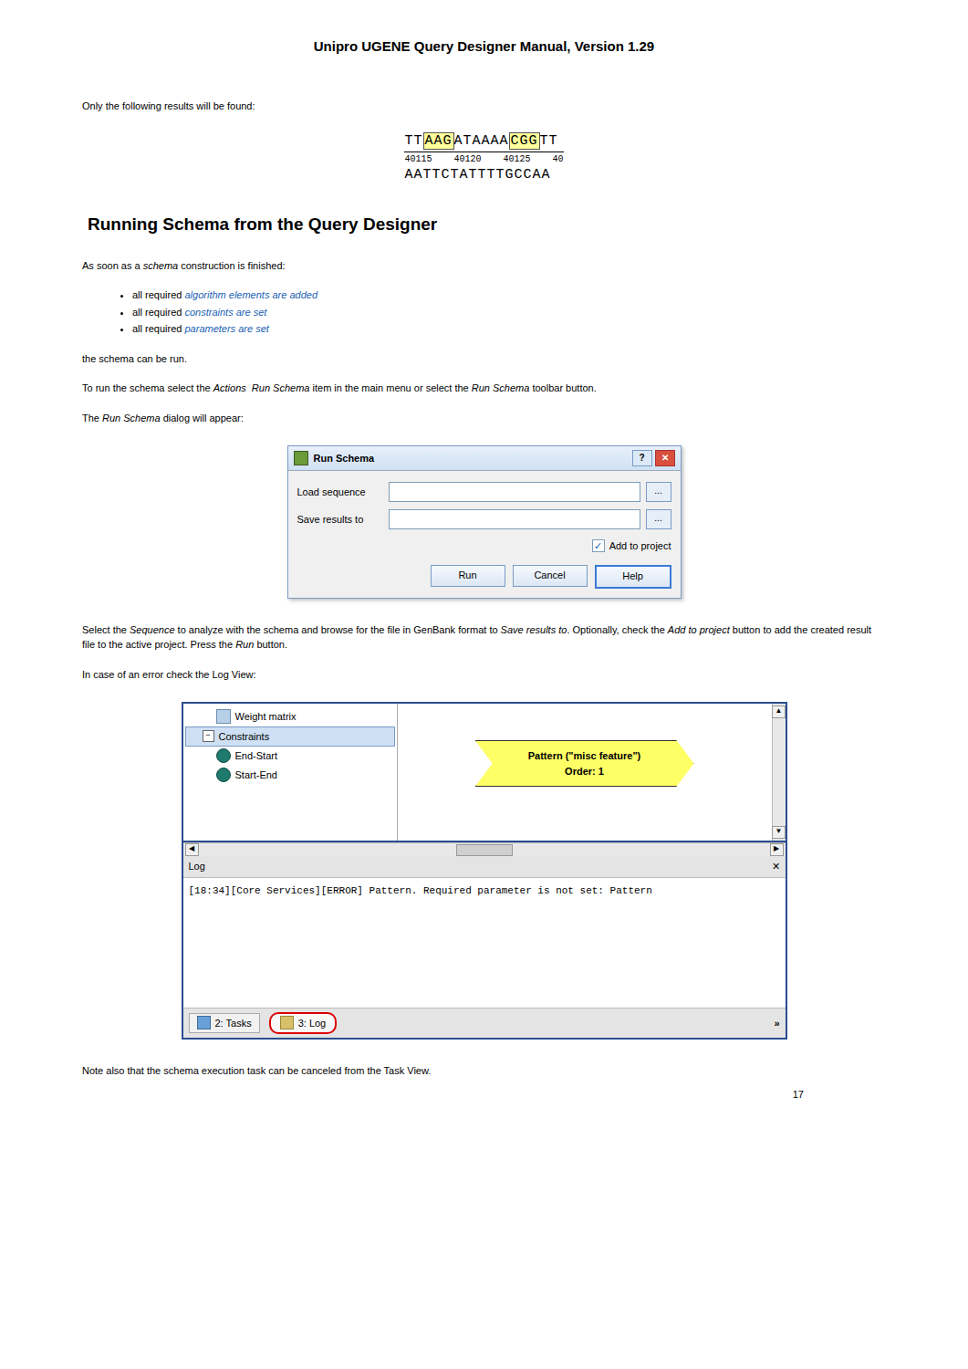Unipro UGENE Query Designer Manual, Version 1.29
Only the following results will be found:
TTAAGATAAAACGGTT
40115 40120 40125 40
AATTCTATTTTGCCAA
Running Schema from the Query Designer
As soon as a schema construction is finished:
all required algorithm elements are added
all required constraints are set
all required parameters are set
the schema can be run.
To run the schema select the Actions Run Schema item in the main menu or select the Run Schema toolbar button.
The Run Schema dialog will appear:
Run Schema ? ✕
Load sequence ...
Save results to ...
Add to project
Run Cancel Help
Select the Sequence to analyze with the schema and browse for the file in GenBank format to Save results to. Optionally, check the Add to project button to add the created result file to the active project. Press the Run button.
In case of an error check the Log View:
Weight matrix
−Constraints
End-Start
Start-End
Pattern ("misc feature")
Order: 1
▲ ▼
◀ ▶
Log ✕
[18:34][Core Services][ERROR] Pattern. Required parameter is not set: Pattern
2: Tasks 3: Log »
Note also that the schema execution task can be canceled from the Task View.
17